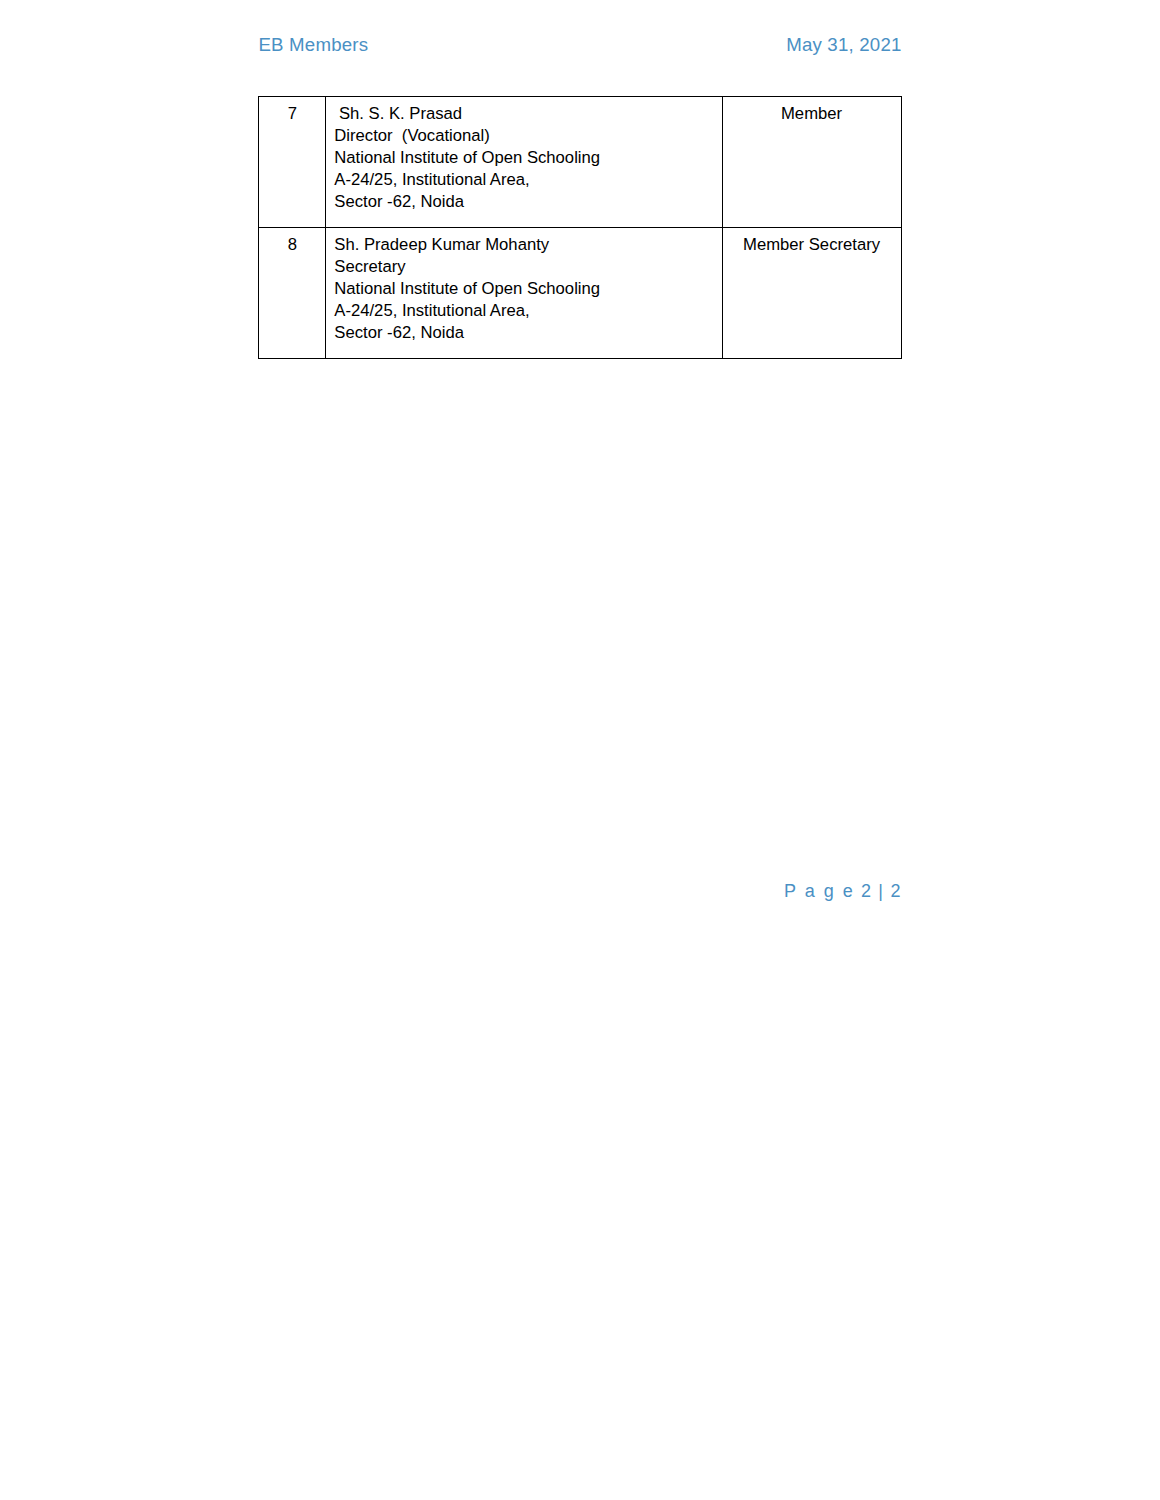EB Members
May 31, 2021
| 7 | Sh. S. K. Prasad Director (Vocational) National Institute of Open Schooling A-24/25, Institutional Area, Sector -62, Noida | Member |
| 8 | Sh. Pradeep Kumar Mohanty Secretary National Institute of Open Schooling A-24/25, Institutional Area, Sector -62, Noida | Member Secretary |
P a g e 2 | 2